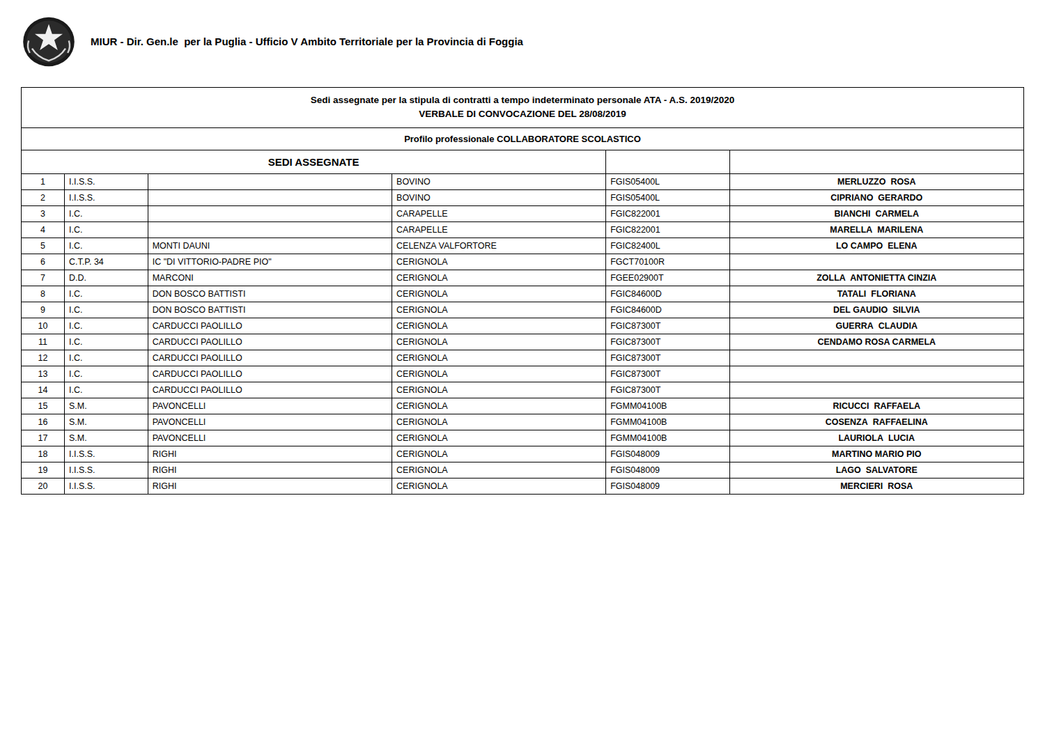MIUR - Dir. Gen.le per la Puglia - Ufficio V Ambito Territoriale per la Provincia di Foggia
| Sedi assegnate per la stipula di contratti a tempo indeterminato personale ATA - A.S. 2019/2020 VERBALE DI CONVOCAZIONE DEL 28/08/2019 |
| Profilo professionale COLLABORATORE SCOLASTICO |
| SEDI ASSEGNATE | | |
| 1 | I.I.S.S. | | BOVINO | FGIS05400L | MERLUZZO ROSA |
| 2 | I.I.S.S. | | BOVINO | FGIS05400L | CIPRIANO GERARDO |
| 3 | I.C. | | CARAPELLE | FGIC822001 | BIANCHI CARMELA |
| 4 | I.C. | | CARAPELLE | FGIC822001 | MARELLA MARILENA |
| 5 | I.C. | MONTI DAUNI | CELENZA VALFORTORE | FGIC82400L | LO CAMPO ELENA |
| 6 | C.T.P. 34 | IC "DI VITTORIO-PADRE PIO" | CERIGNOLA | FGCT70100R | |
| 7 | D.D. | MARCONI | CERIGNOLA | FGEE02900T | ZOLLA ANTONIETTA CINZIA |
| 8 | I.C. | DON BOSCO BATTISTI | CERIGNOLA | FGIC84600D | TATALI FLORIANA |
| 9 | I.C. | DON BOSCO BATTISTI | CERIGNOLA | FGIC84600D | DEL GAUDIO SILVIA |
| 10 | I.C. | CARDUCCI PAOLILLO | CERIGNOLA | FGIC87300T | GUERRA CLAUDIA |
| 11 | I.C. | CARDUCCI PAOLILLO | CERIGNOLA | FGIC87300T | CENDAMO ROSA CARMELA |
| 12 | I.C. | CARDUCCI PAOLILLO | CERIGNOLA | FGIC87300T | |
| 13 | I.C. | CARDUCCI PAOLILLO | CERIGNOLA | FGIC87300T | |
| 14 | I.C. | CARDUCCI PAOLILLO | CERIGNOLA | FGIC87300T | |
| 15 | S.M. | PAVONCELLI | CERIGNOLA | FGMM04100B | RICUCCI RAFFAELA |
| 16 | S.M. | PAVONCELLI | CERIGNOLA | FGMM04100B | COSENZA RAFFAELINA |
| 17 | S.M. | PAVONCELLI | CERIGNOLA | FGMM04100B | LAURIOLA LUCIA |
| 18 | I.I.S.S. | RIGHI | CERIGNOLA | FGIS048009 | MARTINO MARIO PIO |
| 19 | I.I.S.S. | RIGHI | CERIGNOLA | FGIS048009 | LAGO SALVATORE |
| 20 | I.I.S.S. | RIGHI | CERIGNOLA | FGIS048009 | MERCIERI ROSA |